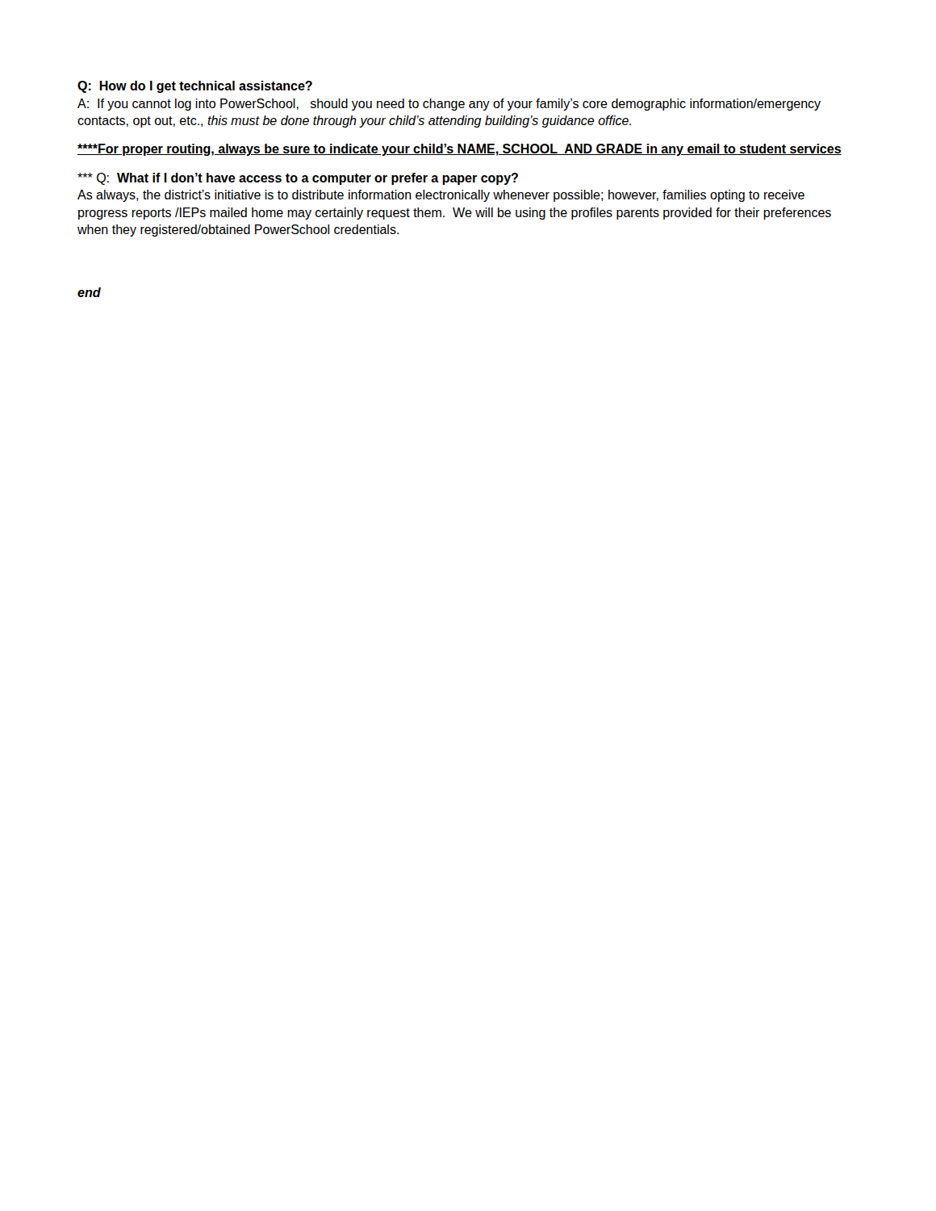Q: How do I get technical assistance?
A: If you cannot log into PowerSchool, should you need to change any of your family’s core demographic information/emergency contacts, opt out, etc., this must be done through your child’s attending building’s guidance office.
****For proper routing, always be sure to indicate your child’s NAME, SCHOOL AND GRADE in any email to student services
*** Q: What if I don’t have access to a computer or prefer a paper copy?
As always, the district’s initiative is to distribute information electronically whenever possible; however, families opting to receive progress reports /IEPs mailed home may certainly request them. We will be using the profiles parents provided for their preferences when they registered/obtained PowerSchool credentials.
end